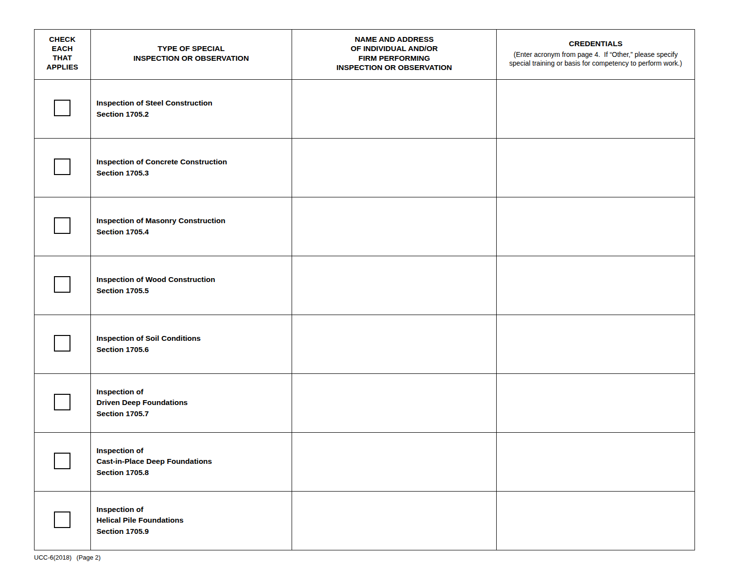| CHECK EACH THAT APPLIES | TYPE OF SPECIAL INSPECTION OR OBSERVATION | NAME AND ADDRESS OF INDIVIDUAL AND/OR FIRM PERFORMING INSPECTION OR OBSERVATION | CREDENTIALS (Enter acronym from page 4. If “Other,” please specify special training or basis for competency to perform work.) |
| --- | --- | --- | --- |
| | Inspection of Steel Construction Section 1705.2 | | |
| | Inspection of Concrete Construction Section 1705.3 | | |
| | Inspection of Masonry Construction Section 1705.4 | | |
| | Inspection of Wood Construction Section 1705.5 | | |
| | Inspection of Soil Conditions Section 1705.6 | | |
| | Inspection of Driven Deep Foundations Section 1705.7 | | |
| | Inspection of Cast-in-Place Deep Foundations Section 1705.8 | | |
| | Inspection of Helical Pile Foundations Section 1705.9 | | |
UCC-6(2018)(Page 2)